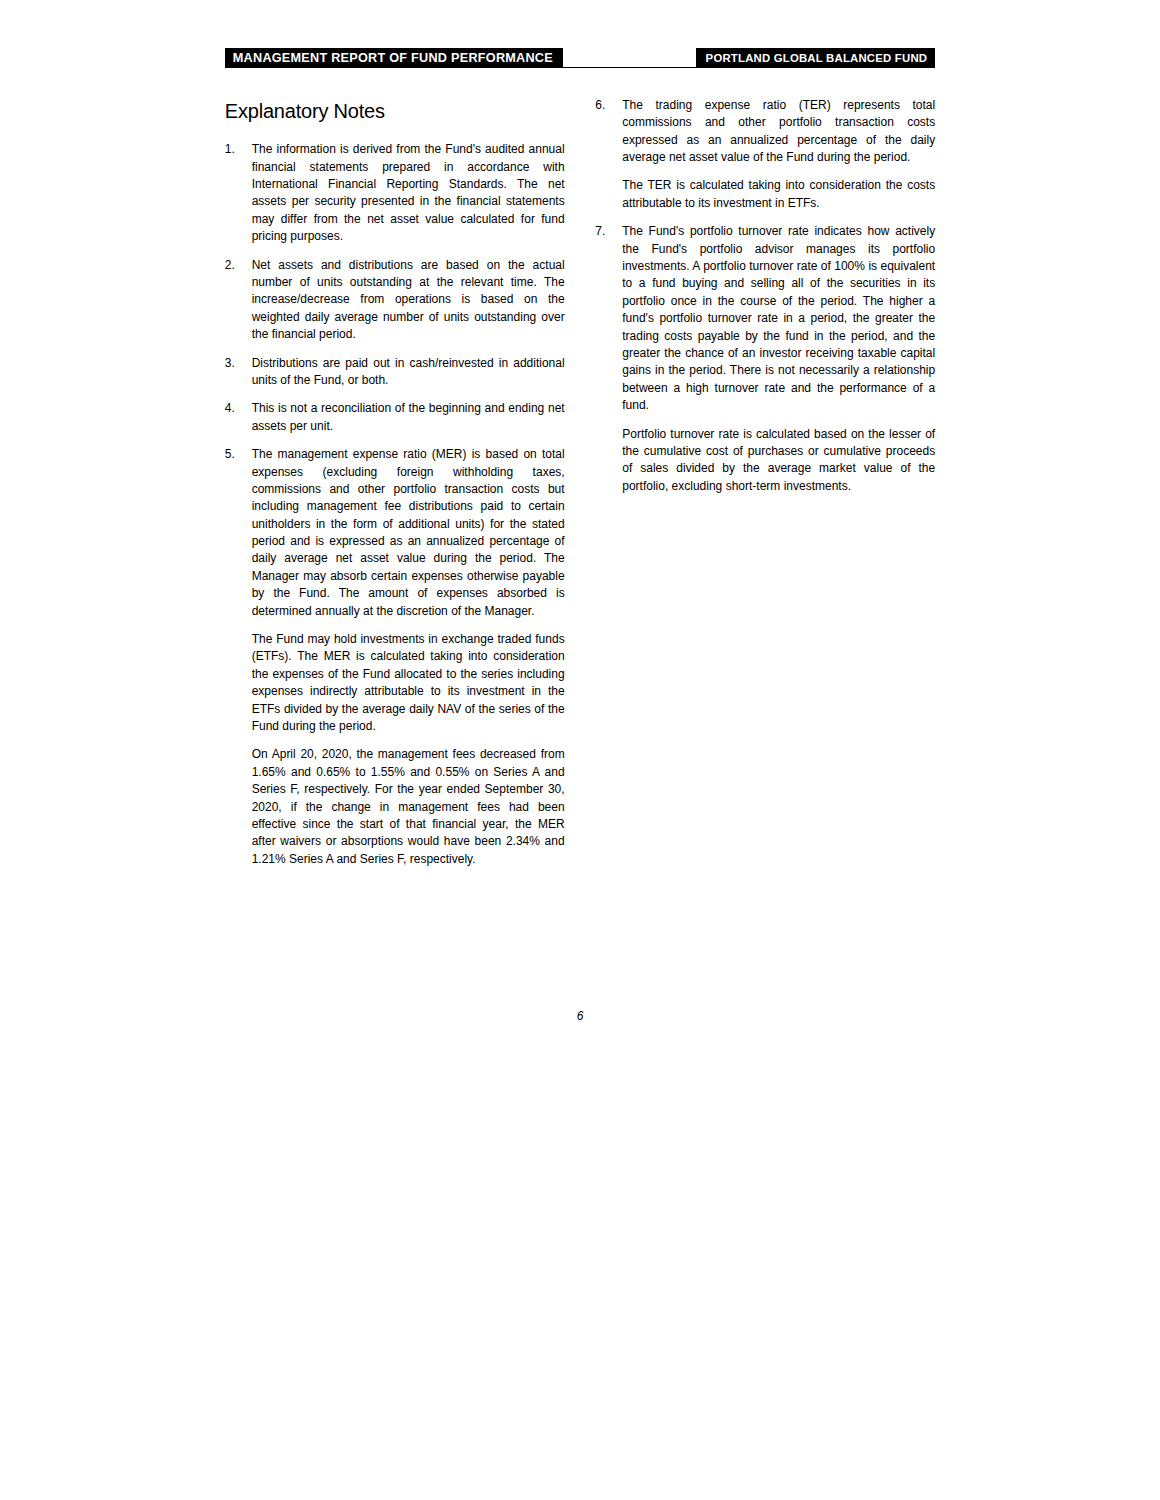MANAGEMENT REPORT OF FUND PERFORMANCE
PORTLAND GLOBAL BALANCED FUND
Explanatory Notes
The information is derived from the Fund's audited annual financial statements prepared in accordance with International Financial Reporting Standards. The net assets per security presented in the financial statements may differ from the net asset value calculated for fund pricing purposes.
Net assets and distributions are based on the actual number of units outstanding at the relevant time. The increase/decrease from operations is based on the weighted daily average number of units outstanding over the financial period.
Distributions are paid out in cash/reinvested in additional units of the Fund, or both.
This is not a reconciliation of the beginning and ending net assets per unit.
The management expense ratio (MER) is based on total expenses (excluding foreign withholding taxes, commissions and other portfolio transaction costs but including management fee distributions paid to certain unitholders in the form of additional units) for the stated period and is expressed as an annualized percentage of daily average net asset value during the period. The Manager may absorb certain expenses otherwise payable by the Fund. The amount of expenses absorbed is determined annually at the discretion of the Manager.
The Fund may hold investments in exchange traded funds (ETFs). The MER is calculated taking into consideration the expenses of the Fund allocated to the series including expenses indirectly attributable to its investment in the ETFs divided by the average daily NAV of the series of the Fund during the period.
On April 20, 2020, the management fees decreased from 1.65% and 0.65% to 1.55% and 0.55% on Series A and Series F, respectively. For the year ended September 30, 2020, if the change in management fees had been effective since the start of that financial year, the MER after waivers or absorptions would have been 2.34% and 1.21% Series A and Series F, respectively.
The trading expense ratio (TER) represents total commissions and other portfolio transaction costs expressed as an annualized percentage of the daily average net asset value of the Fund during the period.
The TER is calculated taking into consideration the costs attributable to its investment in ETFs.
The Fund's portfolio turnover rate indicates how actively the Fund's portfolio advisor manages its portfolio investments. A portfolio turnover rate of 100% is equivalent to a fund buying and selling all of the securities in its portfolio once in the course of the period. The higher a fund's portfolio turnover rate in a period, the greater the trading costs payable by the fund in the period, and the greater the chance of an investor receiving taxable capital gains in the period. There is not necessarily a relationship between a high turnover rate and the performance of a fund.
Portfolio turnover rate is calculated based on the lesser of the cumulative cost of purchases or cumulative proceeds of sales divided by the average market value of the portfolio, excluding short-term investments.
6